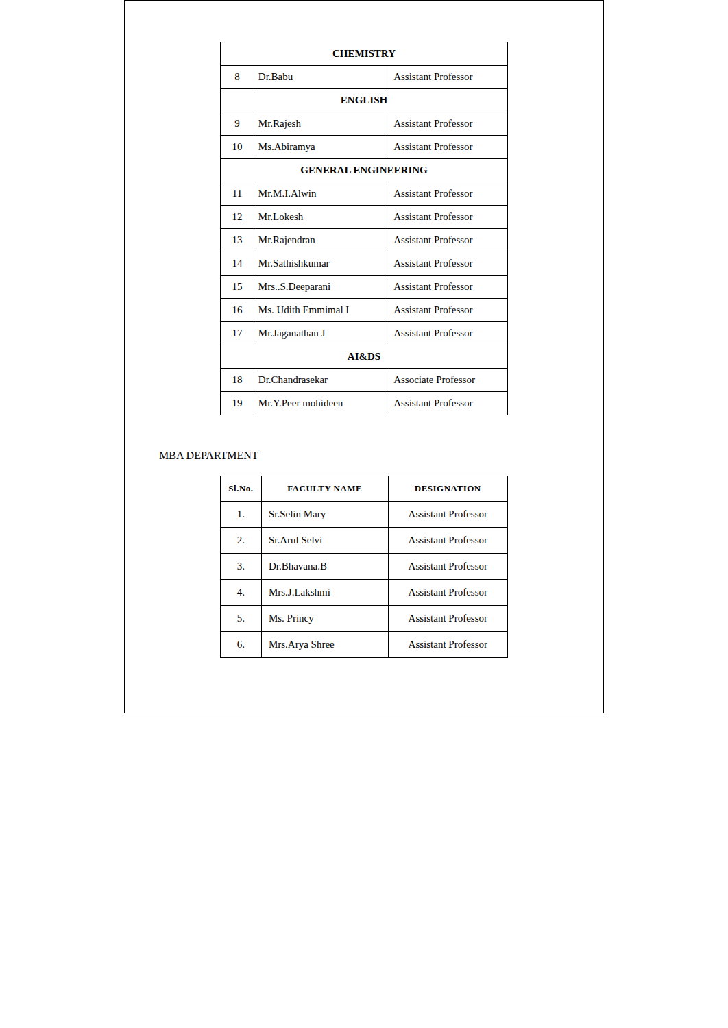| CHEMISTRY |
| 8 | Dr.Babu | Assistant Professor |
| ENGLISH |
| 9 | Mr.Rajesh | Assistant Professor |
| 10 | Ms.Abiramya | Assistant Professor |
| GENERAL ENGINEERING |
| 11 | Mr.M.I.Alwin | Assistant Professor |
| 12 | Mr.Lokesh | Assistant Professor |
| 13 | Mr.Rajendran | Assistant Professor |
| 14 | Mr.Sathishkumar | Assistant Professor |
| 15 | Mrs..S.Deeparani | Assistant Professor |
| 16 | Ms. Udith Emmimal I | Assistant Professor |
| 17 | Mr.Jaganathan J | Assistant Professor |
| AI&DS |
| 18 | Dr.Chandrasekar | Associate Professor |
| 19 | Mr.Y.Peer mohideen | Assistant Professor |
MBA DEPARTMENT
| Sl.No. | FACULTY NAME | DESIGNATION |
| --- | --- | --- |
| 1. | Sr.Selin Mary | Assistant Professor |
| 2. | Sr.Arul Selvi | Assistant Professor |
| 3. | Dr.Bhavana.B | Assistant Professor |
| 4. | Mrs.J.Lakshmi | Assistant Professor |
| 5. | Ms. Princy | Assistant Professor |
| 6. | Mrs.Arya Shree | Assistant Professor |